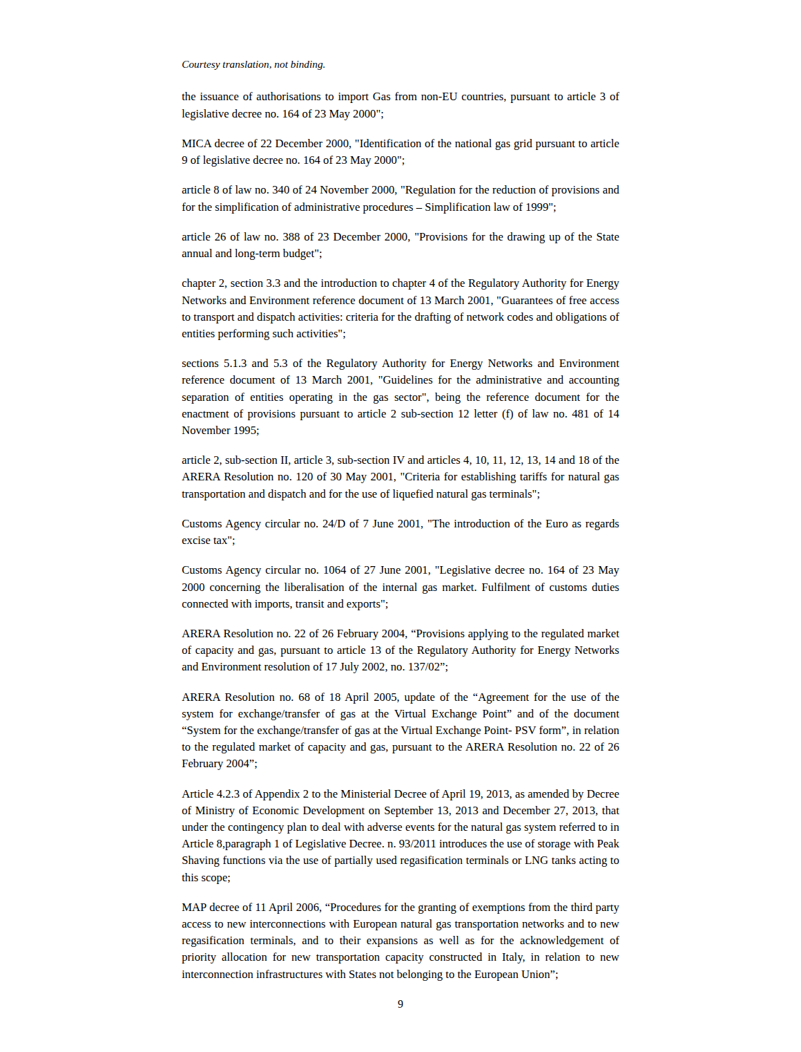Courtesy translation, not binding.
the issuance of authorisations to import Gas from non-EU countries, pursuant to article 3 of legislative decree no. 164 of 23 May 2000";
MICA decree of 22 December 2000, "Identification of the national gas grid pursuant to article 9 of legislative decree no. 164 of 23 May 2000";
article 8 of law no. 340 of 24 November 2000, "Regulation for the reduction of provisions and for the simplification of administrative procedures – Simplification law of 1999";
article 26 of law no. 388 of 23 December 2000, "Provisions for the drawing up of the State annual and long-term budget";
chapter 2, section 3.3 and the introduction to chapter 4 of the Regulatory Authority for Energy Networks and Environment reference document of 13 March 2001, "Guarantees of free access to transport and dispatch activities: criteria for the drafting of network codes and obligations of entities performing such activities";
sections 5.1.3 and 5.3 of the Regulatory Authority for Energy Networks and Environment reference document of 13 March 2001, "Guidelines for the administrative and accounting separation of entities operating in the gas sector", being the reference document for the enactment of provisions pursuant to article 2 sub-section 12 letter (f) of law no. 481 of 14 November 1995;
article 2, sub-section II, article 3, sub-section IV and articles 4, 10, 11, 12, 13, 14 and 18 of the ARERA Resolution no. 120 of 30 May 2001, "Criteria for establishing tariffs for natural gas transportation and dispatch and for the use of liquefied natural gas terminals";
Customs Agency circular no. 24/D of 7 June 2001, "The introduction of the Euro as regards excise tax";
Customs Agency circular no. 1064 of 27 June 2001, "Legislative decree no. 164 of 23 May 2000 concerning the liberalisation of the internal gas market. Fulfilment of customs duties connected with imports, transit and exports";
ARERA Resolution no. 22 of 26 February 2004, “Provisions applying to the regulated market of capacity and gas, pursuant to article 13 of the Regulatory Authority for Energy Networks and Environment resolution of 17 July 2002, no. 137/02”;
ARERA Resolution no. 68 of 18 April 2005, update of the “Agreement for the use of the system for exchange/transfer of gas at the Virtual Exchange Point” and of the document “System for the exchange/transfer of gas at the Virtual Exchange Point- PSV form”, in relation to the regulated market of capacity and gas, pursuant to the ARERA Resolution no. 22 of 26 February 2004”;
Article 4.2.3 of Appendix 2 to the Ministerial Decree of April 19, 2013, as amended by Decree of Ministry of Economic Development on September 13, 2013 and December 27, 2013, that under the contingency plan to deal with adverse events for the natural gas system referred to in Article 8,paragraph 1 of Legislative Decree. n. 93/2011 introduces the use of storage with Peak Shaving functions via the use of partially used regasification terminals or LNG tanks acting to this scope;
MAP decree of 11 April 2006, “Procedures for the granting of exemptions from the third party access to new interconnections with European natural gas transportation networks and to new regasification terminals, and to their expansions as well as for the acknowledgement of priority allocation for new transportation capacity constructed in Italy, in relation to new interconnection infrastructures with States not belonging to the European Union”;
9